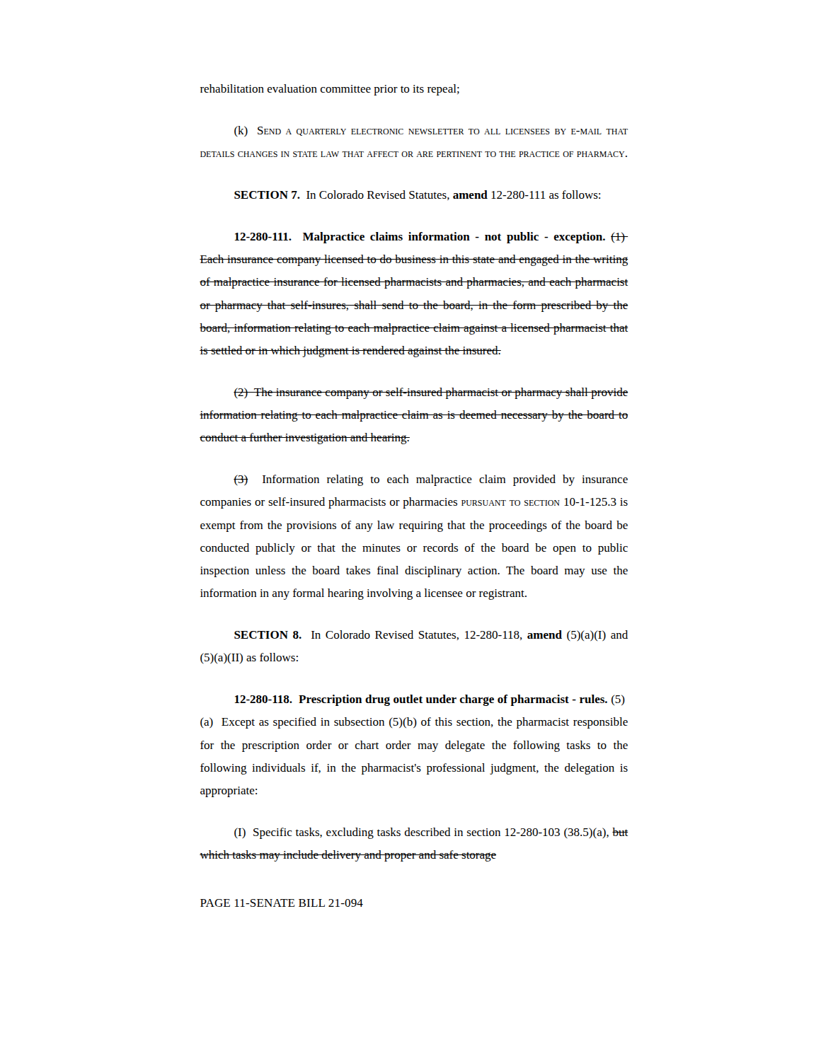rehabilitation evaluation committee prior to its repeal;
(k) Send a quarterly electronic newsletter to all licensees by e-mail that details changes in state law that affect or are pertinent to the practice of pharmacy.
SECTION 7. In Colorado Revised Statutes, amend 12-280-111 as follows:
12-280-111. Malpractice claims information - not public - exception. (1) Each insurance company licensed to do business in this state and engaged in the writing of malpractice insurance for licensed pharmacists and pharmacies, and each pharmacist or pharmacy that self-insures, shall send to the board, in the form prescribed by the board, information relating to each malpractice claim against a licensed pharmacist that is settled or in which judgment is rendered against the insured.
(2) The insurance company or self-insured pharmacist or pharmacy shall provide information relating to each malpractice claim as is deemed necessary by the board to conduct a further investigation and hearing.
(3) Information relating to each malpractice claim provided by insurance companies or self-insured pharmacists or pharmacies pursuant to section 10-1-125.3 is exempt from the provisions of any law requiring that the proceedings of the board be conducted publicly or that the minutes or records of the board be open to public inspection unless the board takes final disciplinary action. The board may use the information in any formal hearing involving a licensee or registrant.
SECTION 8. In Colorado Revised Statutes, 12-280-118, amend (5)(a)(I) and (5)(a)(II) as follows:
12-280-118. Prescription drug outlet under charge of pharmacist - rules. (5) (a) Except as specified in subsection (5)(b) of this section, the pharmacist responsible for the prescription order or chart order may delegate the following tasks to the following individuals if, in the pharmacist's professional judgment, the delegation is appropriate:
(I) Specific tasks, excluding tasks described in section 12-280-103 (38.5)(a), but which tasks may include delivery and proper and safe storage
PAGE 11-SENATE BILL 21-094